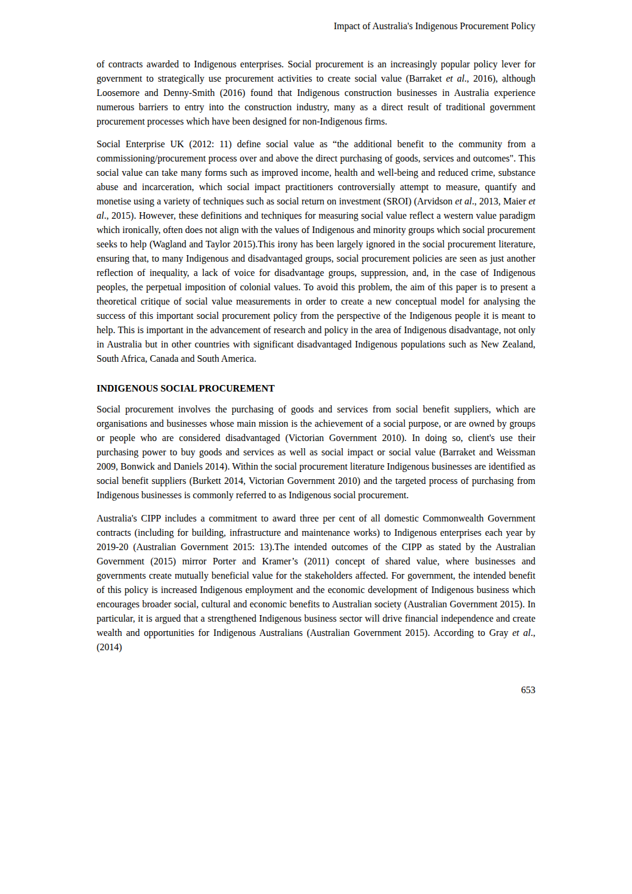Impact of Australia's Indigenous Procurement Policy
of contracts awarded to Indigenous enterprises. Social procurement is an increasingly popular policy lever for government to strategically use procurement activities to create social value (Barraket et al., 2016), although Loosemore and Denny-Smith (2016) found that Indigenous construction businesses in Australia experience numerous barriers to entry into the construction industry, many as a direct result of traditional government procurement processes which have been designed for non-Indigenous firms.
Social Enterprise UK (2012: 11) define social value as “the additional benefit to the community from a commissioning/procurement process over and above the direct purchasing of goods, services and outcomes". This social value can take many forms such as improved income, health and well-being and reduced crime, substance abuse and incarceration, which social impact practitioners controversially attempt to measure, quantify and monetise using a variety of techniques such as social return on investment (SROI) (Arvidson et al., 2013, Maier et al., 2015). However, these definitions and techniques for measuring social value reflect a western value paradigm which ironically, often does not align with the values of Indigenous and minority groups which social procurement seeks to help (Wagland and Taylor 2015).This irony has been largely ignored in the social procurement literature, ensuring that, to many Indigenous and disadvantaged groups, social procurement policies are seen as just another reflection of inequality, a lack of voice for disadvantage groups, suppression, and, in the case of Indigenous peoples, the perpetual imposition of colonial values. To avoid this problem, the aim of this paper is to present a theoretical critique of social value measurements in order to create a new conceptual model for analysing the success of this important social procurement policy from the perspective of the Indigenous people it is meant to help. This is important in the advancement of research and policy in the area of Indigenous disadvantage, not only in Australia but in other countries with significant disadvantaged Indigenous populations such as New Zealand, South Africa, Canada and South America.
Indigenous Social Procurement
Social procurement involves the purchasing of goods and services from social benefit suppliers, which are organisations and businesses whose main mission is the achievement of a social purpose, or are owned by groups or people who are considered disadvantaged (Victorian Government 2010). In doing so, client's use their purchasing power to buy goods and services as well as social impact or social value (Barraket and Weissman 2009, Bonwick and Daniels 2014). Within the social procurement literature Indigenous businesses are identified as social benefit suppliers (Burkett 2014, Victorian Government 2010) and the targeted process of purchasing from Indigenous businesses is commonly referred to as Indigenous social procurement.
Australia's CIPP includes a commitment to award three per cent of all domestic Commonwealth Government contracts (including for building, infrastructure and maintenance works) to Indigenous enterprises each year by 2019-20 (Australian Government 2015: 13).The intended outcomes of the CIPP as stated by the Australian Government (2015) mirror Porter and Kramer’s (2011) concept of shared value, where businesses and governments create mutually beneficial value for the stakeholders affected. For government, the intended benefit of this policy is increased Indigenous employment and the economic development of Indigenous business which encourages broader social, cultural and economic benefits to Australian society (Australian Government 2015). In particular, it is argued that a strengthened Indigenous business sector will drive financial independence and create wealth and opportunities for Indigenous Australians (Australian Government 2015). According to Gray et al., (2014)
653